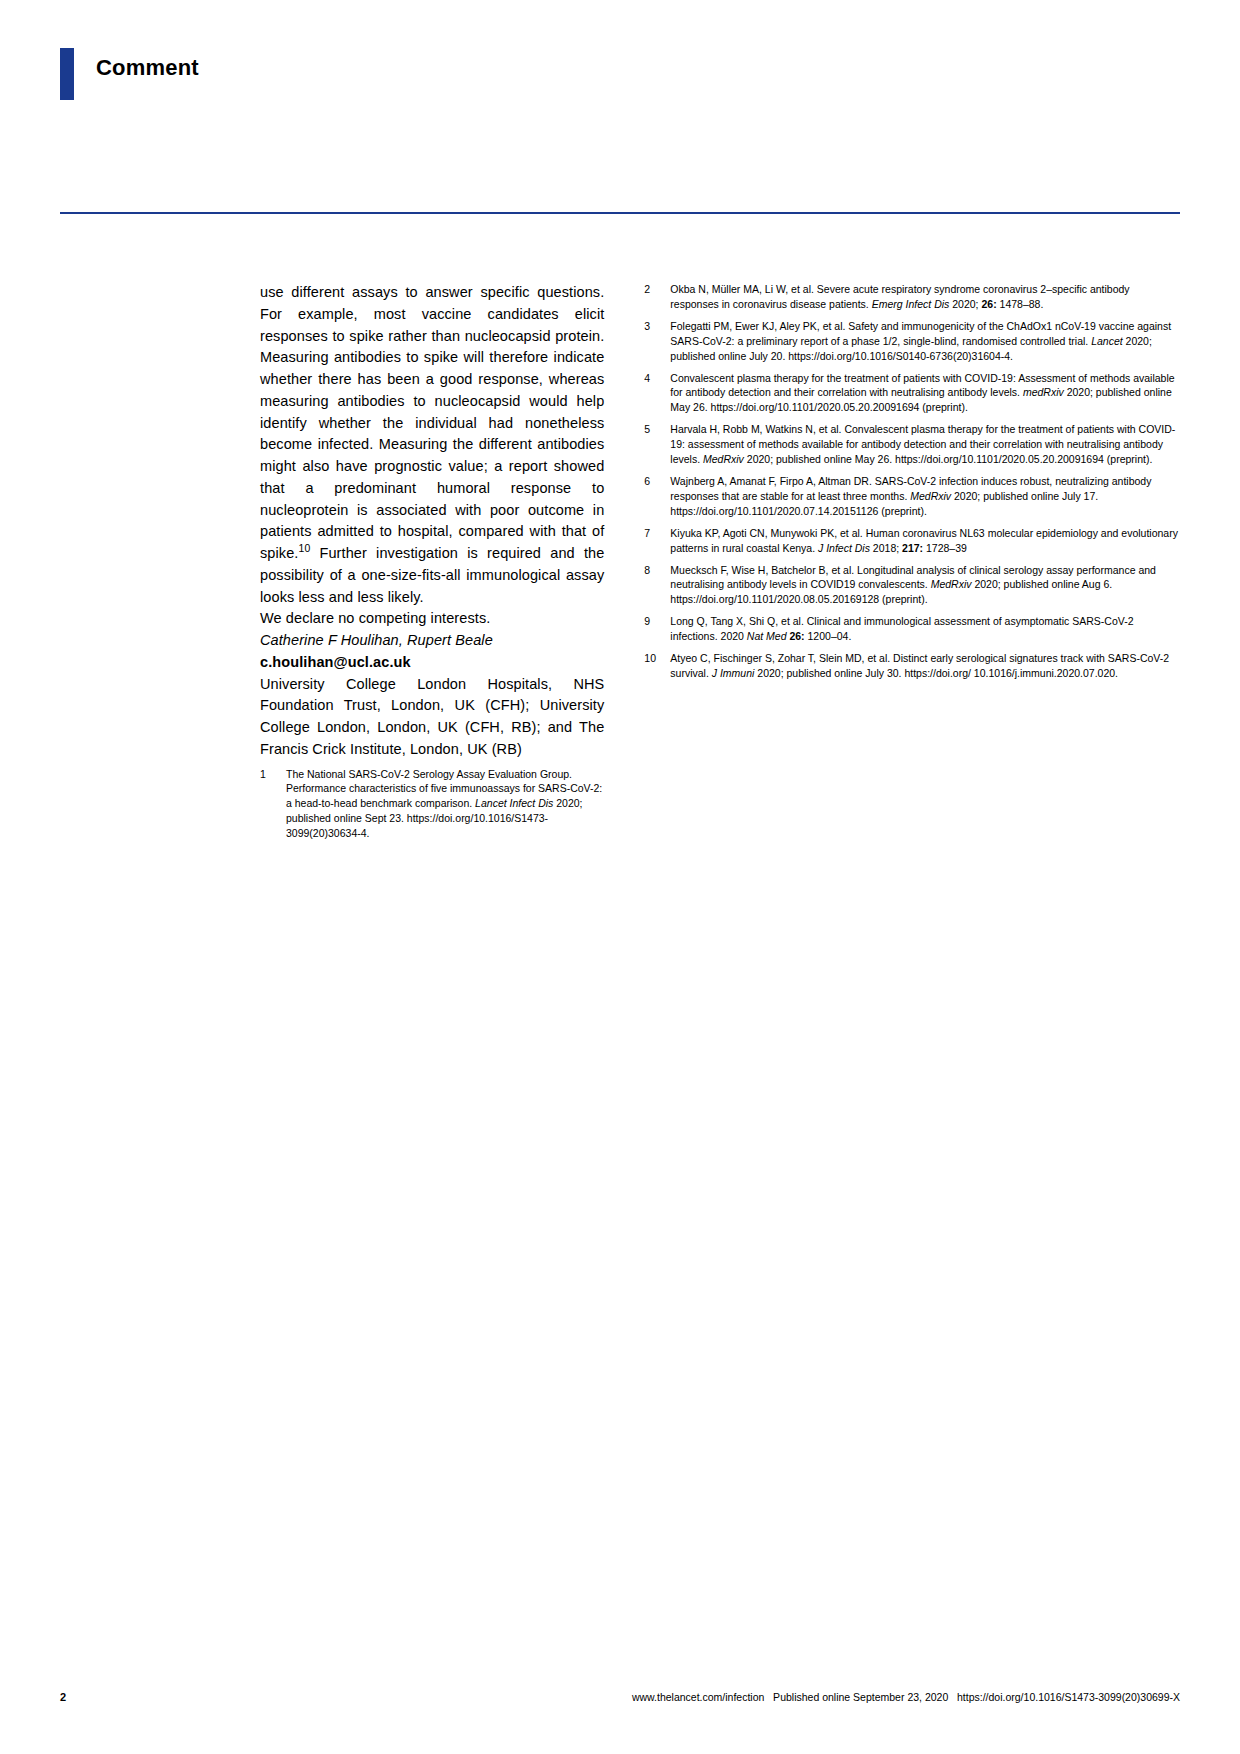Comment
use different assays to answer specific questions. For example, most vaccine candidates elicit responses to spike rather than nucleocapsid protein. Measuring antibodies to spike will therefore indicate whether there has been a good response, whereas measuring antibodies to nucleocapsid would help identify whether the individual had nonetheless become infected. Measuring the different antibodies might also have prognostic value; a report showed that a predominant humoral response to nucleoprotein is associated with poor outcome in patients admitted to hospital, compared with that of spike.10 Further investigation is required and the possibility of a one-size-fits-all immunological assay looks less and less likely.
We declare no competing interests.
Catherine F Houlihan, Rupert Beale
c.houlihan@ucl.ac.uk
University College London Hospitals, NHS Foundation Trust, London, UK (CFH); University College London, London, UK (CFH, RB); and The Francis Crick Institute, London, UK (RB)
The National SARS-CoV-2 Serology Assay Evaluation Group. Performance characteristics of five immunoassays for SARS-CoV-2: a head-to-head benchmark comparison. Lancet Infect Dis 2020; published online Sept 23. https://doi.org/10.1016/S1473-3099(20)30634-4.
Okba N, Müller MA, Li W, et al. Severe acute respiratory syndrome coronavirus 2–specific antibody responses in coronavirus disease patients. Emerg Infect Dis 2020; 26: 1478–88.
Folegatti PM, Ewer KJ, Aley PK, et al. Safety and immunogenicity of the ChAdOx1 nCoV-19 vaccine against SARS-CoV-2: a preliminary report of a phase 1/2, single-blind, randomised controlled trial. Lancet 2020; published online July 20. https://doi.org/10.1016/S0140-6736(20)31604-4.
Convalescent plasma therapy for the treatment of patients with COVID-19: Assessment of methods available for antibody detection and their correlation with neutralising antibody levels. medRxiv 2020; published online May 26. https://doi.org/10.1101/2020.05.20.20091694 (preprint).
Harvala H, Robb M, Watkins N, et al. Convalescent plasma therapy for the treatment of patients with COVID-19: assessment of methods available for antibody detection and their correlation with neutralising antibody levels. MedRxiv 2020; published online May 26. https://doi.org/10.1101/2020.05.20.20091694 (preprint).
Wajnberg A, Amanat F, Firpo A, Altman DR. SARS-CoV-2 infection induces robust, neutralizing antibody responses that are stable for at least three months. MedRxiv 2020; published online July 17. https://doi.org/10.1101/2020.07.14.20151126 (preprint).
Kiyuka KP, Agoti CN, Munywoki PK, et al. Human coronavirus NL63 molecular epidemiology and evolutionary patterns in rural coastal Kenya. J Infect Dis 2018; 217: 1728–39
Muecksch F, Wise H, Batchelor B, et al. Longitudinal analysis of clinical serology assay performance and neutralising antibody levels in COVID19 convalescents. MedRxiv 2020; published online Aug 6. https://doi.org/10.1101/2020.08.05.20169128 (preprint).
Long Q, Tang X, Shi Q, et al. Clinical and immunological assessment of asymptomatic SARS-CoV-2 infections. 2020 Nat Med 26: 1200–04.
Atyeo C, Fischinger S, Zohar T, Slein MD, et al. Distinct early serological signatures track with SARS-CoV-2 survival. J Immuni 2020; published online July 30. https://doi.org/ 10.1016/j.immuni.2020.07.020.
2 www.thelancet.com/infection Published online September 23, 2020 https://doi.org/10.1016/S1473-3099(20)30699-X